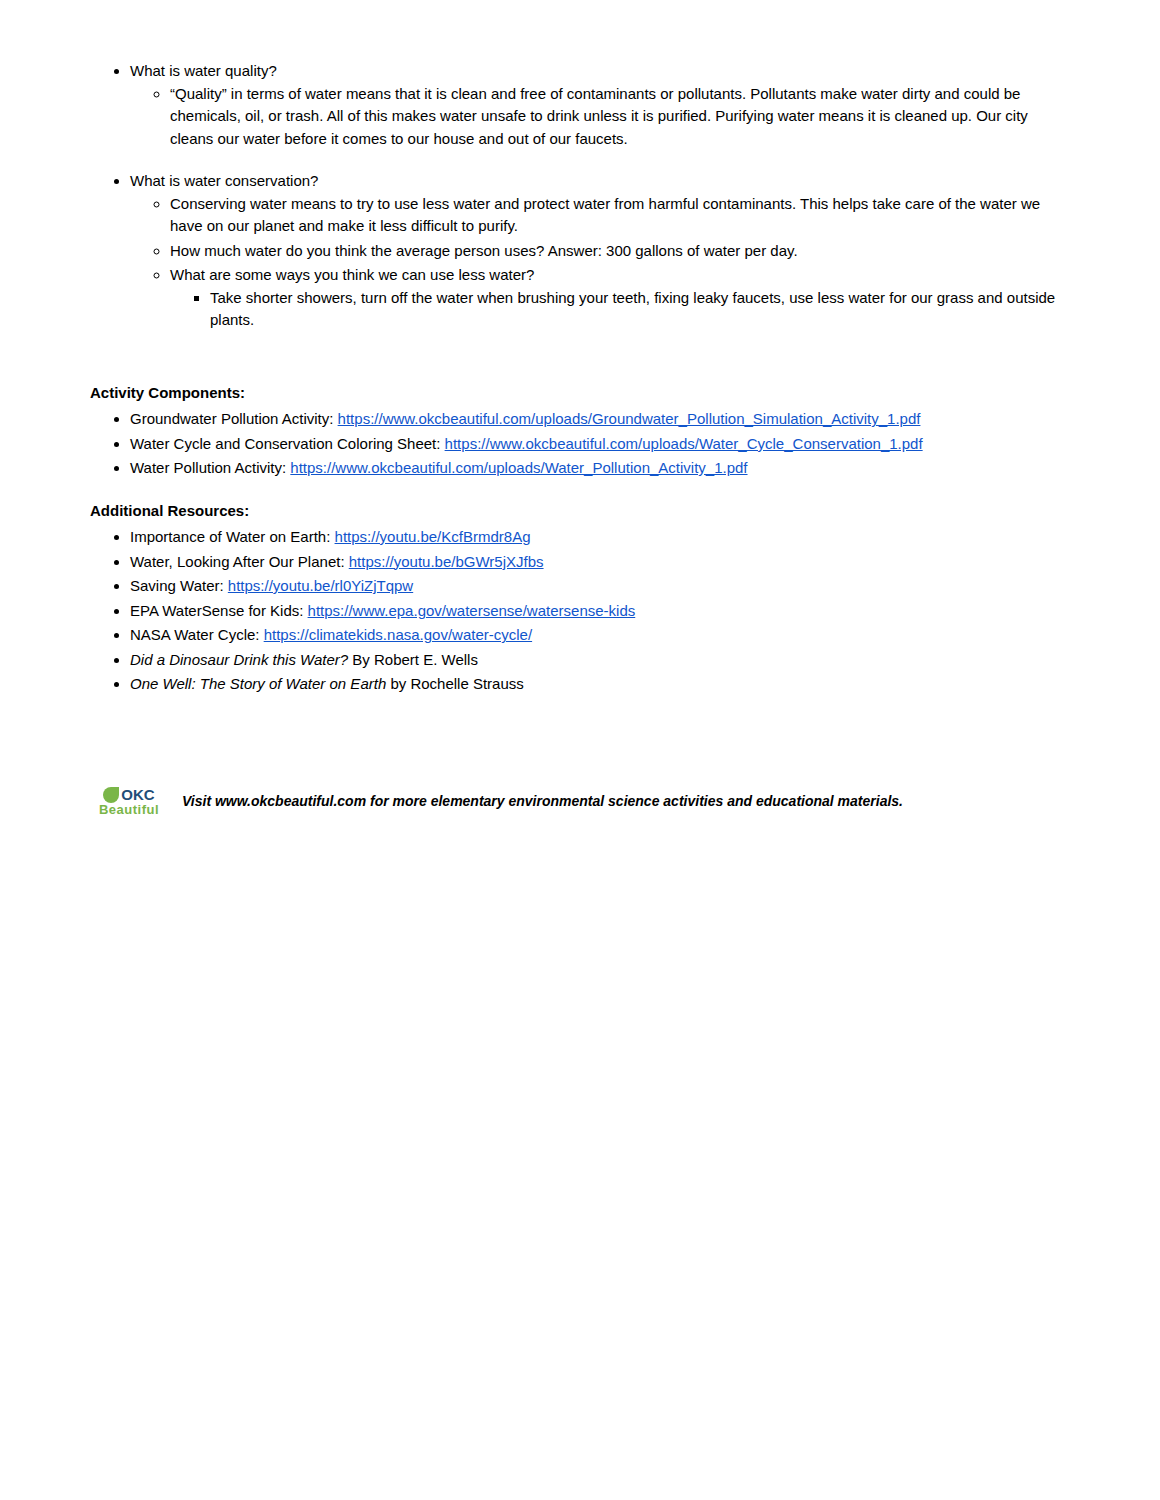What is water quality?
“Quality” in terms of water means that it is clean and free of contaminants or pollutants. Pollutants make water dirty and could be chemicals, oil, or trash. All of this makes water unsafe to drink unless it is purified. Purifying water means it is cleaned up. Our city cleans our water before it comes to our house and out of our faucets.
What is water conservation?
Conserving water means to try to use less water and protect water from harmful contaminants. This helps take care of the water we have on our planet and make it less difficult to purify.
How much water do you think the average person uses? Answer: 300 gallons of water per day.
What are some ways you think we can use less water?
Take shorter showers, turn off the water when brushing your teeth, fixing leaky faucets, use less water for our grass and outside plants.
Activity Components:
Groundwater Pollution Activity: https://www.okcbeautiful.com/uploads/Groundwater_Pollution_Simulation_Activity_1.pdf
Water Cycle and Conservation Coloring Sheet: https://www.okcbeautiful.com/uploads/Water_Cycle_Conservation_1.pdf
Water Pollution Activity: https://www.okcbeautiful.com/uploads/Water_Pollution_Activity_1.pdf
Additional Resources:
Importance of Water on Earth: https://youtu.be/KcfBrmdr8Ag
Water, Looking After Our Planet: https://youtu.be/bGWr5jXJfbs
Saving Water: https://youtu.be/rl0YiZjTqpw
EPA WaterSense for Kids: https://www.epa.gov/watersense/watersense-kids
NASA Water Cycle: https://climatekids.nasa.gov/water-cycle/
Did a Dinosaur Drink this Water? By Robert E. Wells
One Well: The Story of Water on Earth by Rochelle Strauss
OKC Beautiful
Visit www.okcbeautiful.com for more elementary environmental science activities and educational materials.